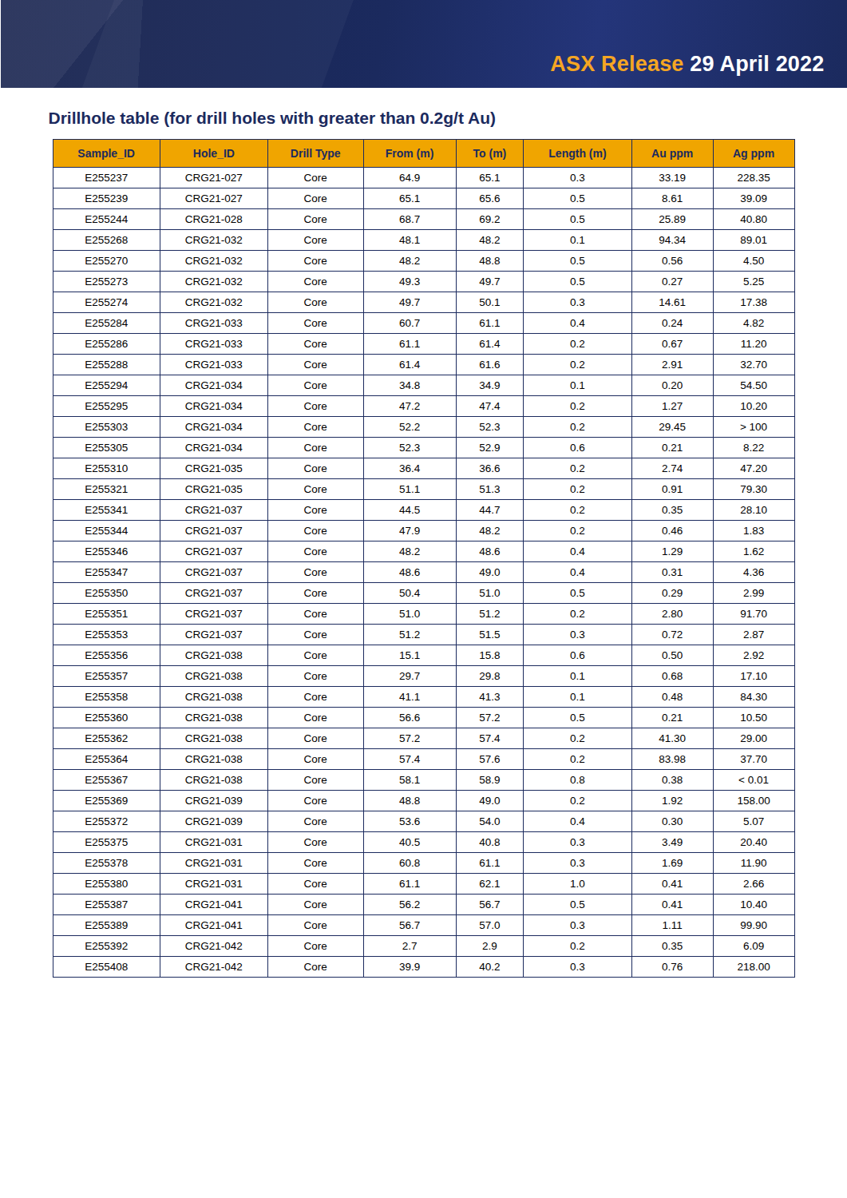ASX Release 29 April 2022
Drillhole table (for drill holes with greater than 0.2g/t Au)
| Sample_ID | Hole_ID | Drill Type | From (m) | To (m) | Length (m) | Au ppm | Ag ppm |
| --- | --- | --- | --- | --- | --- | --- | --- |
| E255237 | CRG21-027 | Core | 64.9 | 65.1 | 0.3 | 33.19 | 228.35 |
| E255239 | CRG21-027 | Core | 65.1 | 65.6 | 0.5 | 8.61 | 39.09 |
| E255244 | CRG21-028 | Core | 68.7 | 69.2 | 0.5 | 25.89 | 40.80 |
| E255268 | CRG21-032 | Core | 48.1 | 48.2 | 0.1 | 94.34 | 89.01 |
| E255270 | CRG21-032 | Core | 48.2 | 48.8 | 0.5 | 0.56 | 4.50 |
| E255273 | CRG21-032 | Core | 49.3 | 49.7 | 0.5 | 0.27 | 5.25 |
| E255274 | CRG21-032 | Core | 49.7 | 50.1 | 0.3 | 14.61 | 17.38 |
| E255284 | CRG21-033 | Core | 60.7 | 61.1 | 0.4 | 0.24 | 4.82 |
| E255286 | CRG21-033 | Core | 61.1 | 61.4 | 0.2 | 0.67 | 11.20 |
| E255288 | CRG21-033 | Core | 61.4 | 61.6 | 0.2 | 2.91 | 32.70 |
| E255294 | CRG21-034 | Core | 34.8 | 34.9 | 0.1 | 0.20 | 54.50 |
| E255295 | CRG21-034 | Core | 47.2 | 47.4 | 0.2 | 1.27 | 10.20 |
| E255303 | CRG21-034 | Core | 52.2 | 52.3 | 0.2 | 29.45 | > 100 |
| E255305 | CRG21-034 | Core | 52.3 | 52.9 | 0.6 | 0.21 | 8.22 |
| E255310 | CRG21-035 | Core | 36.4 | 36.6 | 0.2 | 2.74 | 47.20 |
| E255321 | CRG21-035 | Core | 51.1 | 51.3 | 0.2 | 0.91 | 79.30 |
| E255341 | CRG21-037 | Core | 44.5 | 44.7 | 0.2 | 0.35 | 28.10 |
| E255344 | CRG21-037 | Core | 47.9 | 48.2 | 0.2 | 0.46 | 1.83 |
| E255346 | CRG21-037 | Core | 48.2 | 48.6 | 0.4 | 1.29 | 1.62 |
| E255347 | CRG21-037 | Core | 48.6 | 49.0 | 0.4 | 0.31 | 4.36 |
| E255350 | CRG21-037 | Core | 50.4 | 51.0 | 0.5 | 0.29 | 2.99 |
| E255351 | CRG21-037 | Core | 51.0 | 51.2 | 0.2 | 2.80 | 91.70 |
| E255353 | CRG21-037 | Core | 51.2 | 51.5 | 0.3 | 0.72 | 2.87 |
| E255356 | CRG21-038 | Core | 15.1 | 15.8 | 0.6 | 0.50 | 2.92 |
| E255357 | CRG21-038 | Core | 29.7 | 29.8 | 0.1 | 0.68 | 17.10 |
| E255358 | CRG21-038 | Core | 41.1 | 41.3 | 0.1 | 0.48 | 84.30 |
| E255360 | CRG21-038 | Core | 56.6 | 57.2 | 0.5 | 0.21 | 10.50 |
| E255362 | CRG21-038 | Core | 57.2 | 57.4 | 0.2 | 41.30 | 29.00 |
| E255364 | CRG21-038 | Core | 57.4 | 57.6 | 0.2 | 83.98 | 37.70 |
| E255367 | CRG21-038 | Core | 58.1 | 58.9 | 0.8 | 0.38 | < 0.01 |
| E255369 | CRG21-039 | Core | 48.8 | 49.0 | 0.2 | 1.92 | 158.00 |
| E255372 | CRG21-039 | Core | 53.6 | 54.0 | 0.4 | 0.30 | 5.07 |
| E255375 | CRG21-031 | Core | 40.5 | 40.8 | 0.3 | 3.49 | 20.40 |
| E255378 | CRG21-031 | Core | 60.8 | 61.1 | 0.3 | 1.69 | 11.90 |
| E255380 | CRG21-031 | Core | 61.1 | 62.1 | 1.0 | 0.41 | 2.66 |
| E255387 | CRG21-041 | Core | 56.2 | 56.7 | 0.5 | 0.41 | 10.40 |
| E255389 | CRG21-041 | Core | 56.7 | 57.0 | 0.3 | 1.11 | 99.90 |
| E255392 | CRG21-042 | Core | 2.7 | 2.9 | 0.2 | 0.35 | 6.09 |
| E255408 | CRG21-042 | Core | 39.9 | 40.2 | 0.3 | 0.76 | 218.00 |